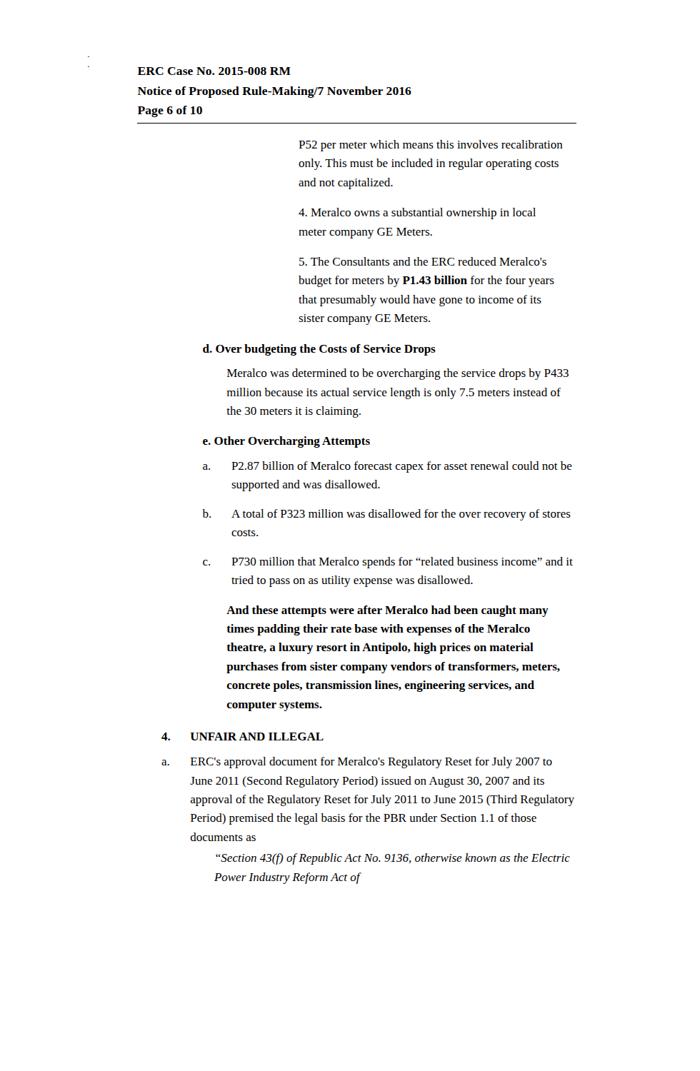. .
ERC Case No. 2015-008 RM
Notice of Proposed Rule-Making/7 November 2016
Page 6 of 10
P52 per meter which means this involves recalibration only. This must be included in regular operating costs and not capitalized.
4. Meralco owns a substantial ownership in local meter company GE Meters.
5. The Consultants and the ERC reduced Meralco's budget for meters by P1.43 billion for the four years that presumably would have gone to income of its sister company GE Meters.
d. Over budgeting the Costs of Service Drops
Meralco was determined to be overcharging the service drops by P433 million because its actual service length is only 7.5 meters instead of the 30 meters it is claiming.
e. Other Overcharging Attempts
a. P2.87 billion of Meralco forecast capex for asset renewal could not be supported and was disallowed.
b. A total of P323 million was disallowed for the over recovery of stores costs.
c. P730 million that Meralco spends for “related business income” and it tried to pass on as utility expense was disallowed.
And these attempts were after Meralco had been caught many times padding their rate base with expenses of the Meralco theatre, a luxury resort in Antipolo, high prices on material purchases from sister company vendors of transformers, meters, concrete poles, transmission lines, engineering services, and computer systems.
4. UNFAIR AND ILLEGAL
a. ERC's approval document for Meralco's Regulatory Reset for July 2007 to June 2011 (Second Regulatory Period) issued on August 30, 2007 and its approval of the Regulatory Reset for July 2011 to June 2015 (Third Regulatory Period) premised the legal basis for the PBR under Section 1.1 of those documents as
“Section 43(f) of Republic Act No. 9136, otherwise known as the Electric Power Industry Reform Act of